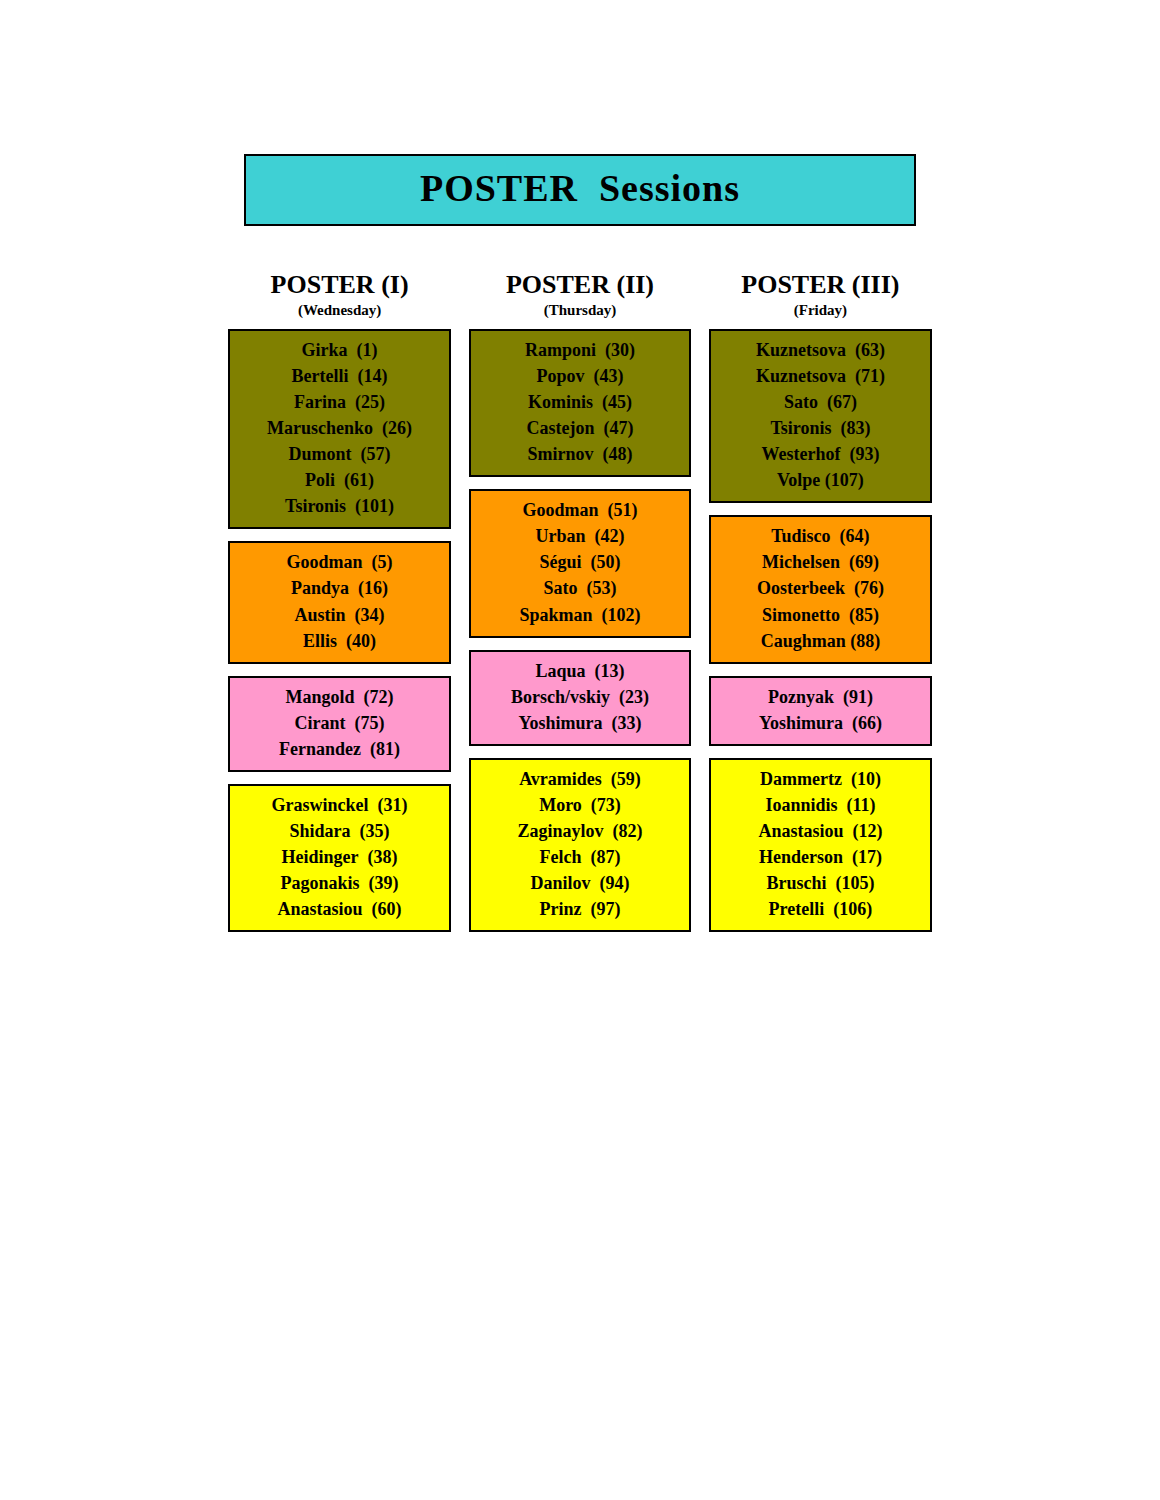POSTER Sessions
| POSTER (I) (Wednesday) | POSTER (II) (Thursday) | POSTER (III) (Friday) |
| --- | --- | --- |
| Girka (1) Bertelli (14) Farina (25) Maruschenko (26) Dumont (57) Poli (61) Tsironis (101) Goodman (5) Pandya (16) Austin (34) Ellis (40) Mangold (72) Cirant (75) Fernandez (81) Graswinckel (31) Shidara (35) Heidinger (38) Pagonakis (39) Anastasiou (60) | Ramponi (30) Popov (43) Kominis (45) Castejon (47) Smirnov (48) Goodman (51) Urban (42) Ségui (50) Sato (53) Spakman (102) Laqua (13) Borsch/vskiy (23) Yoshimura (33) Avramides (59) Moro (73) Zaginaylov (82) Felch (87) Danilov (94) Prinz (97) | Kuznetsova (63) Kuznetsova (71) Sato (67) Tsironis (83) Westerhof (93) Volpe (107) Tudisco (64) Michelsen (69) Oosterbeek (76) Simonetto (85) Caughman (88) Poznyak (91) Yoshimura (66) Dammertz (10) Ioannidis (11) Anastasiou (12) Henderson (17) Bruschi (105) Pretelli (106) |